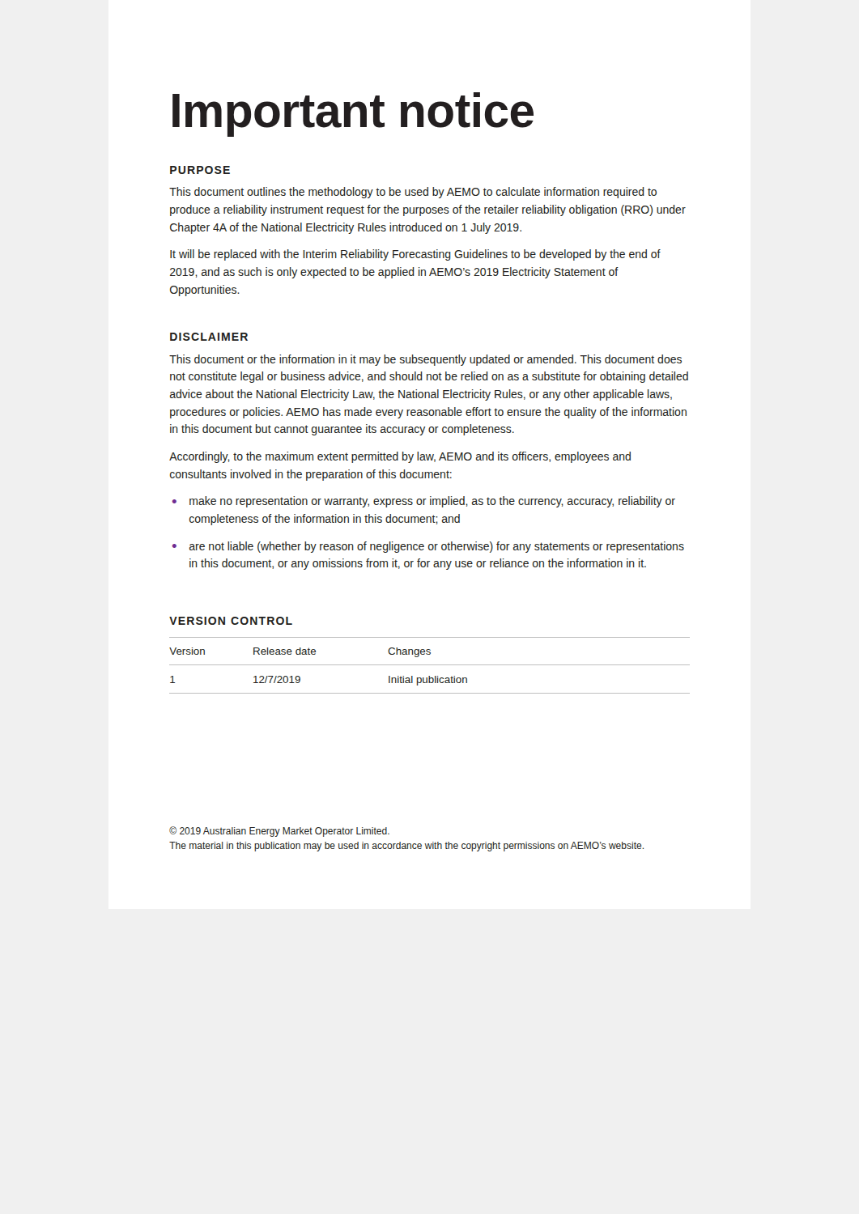Important notice
Purpose
This document outlines the methodology to be used by AEMO to calculate information required to produce a reliability instrument request for the purposes of the retailer reliability obligation (RRO) under Chapter 4A of the National Electricity Rules introduced on 1 July 2019.
It will be replaced with the Interim Reliability Forecasting Guidelines to be developed by the end of 2019, and as such is only expected to be applied in AEMO’s 2019 Electricity Statement of Opportunities.
Disclaimer
This document or the information in it may be subsequently updated or amended. This document does not constitute legal or business advice, and should not be relied on as a substitute for obtaining detailed advice about the National Electricity Law, the National Electricity Rules, or any other applicable laws, procedures or policies. AEMO has made every reasonable effort to ensure the quality of the information in this document but cannot guarantee its accuracy or completeness.
Accordingly, to the maximum extent permitted by law, AEMO and its officers, employees and consultants involved in the preparation of this document:
make no representation or warranty, express or implied, as to the currency, accuracy, reliability or completeness of the information in this document; and
are not liable (whether by reason of negligence or otherwise) for any statements or representations in this document, or any omissions from it, or for any use or reliance on the information in it.
Version control
| Version | Release date | Changes |
| --- | --- | --- |
| 1 | 12/7/2019 | Initial publication |
© 2019 Australian Energy Market Operator Limited.
The material in this publication may be used in accordance with the copyright permissions on AEMO’s website.